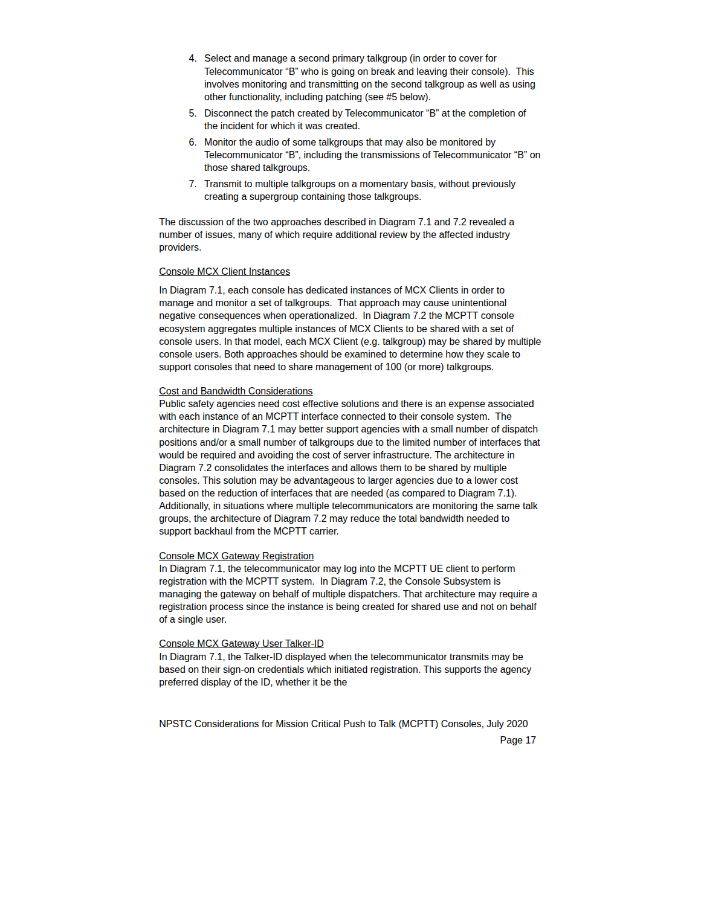Select and manage a second primary talkgroup (in order to cover for Telecommunicator “B” who is going on break and leaving their console). This involves monitoring and transmitting on the second talkgroup as well as using other functionality, including patching (see #5 below).
Disconnect the patch created by Telecommunicator “B” at the completion of the incident for which it was created.
Monitor the audio of some talkgroups that may also be monitored by Telecommunicator “B”, including the transmissions of Telecommunicator “B” on those shared talkgroups.
Transmit to multiple talkgroups on a momentary basis, without previously creating a supergroup containing those talkgroups.
The discussion of the two approaches described in Diagram 7.1 and 7.2 revealed a number of issues, many of which require additional review by the affected industry providers.
Console MCX Client Instances
In Diagram 7.1, each console has dedicated instances of MCX Clients in order to manage and monitor a set of talkgroups. That approach may cause unintentional negative consequences when operationalized. In Diagram 7.2 the MCPTT console ecosystem aggregates multiple instances of MCX Clients to be shared with a set of console users. In that model, each MCX Client (e.g. talkgroup) may be shared by multiple console users. Both approaches should be examined to determine how they scale to support consoles that need to share management of 100 (or more) talkgroups.
Cost and Bandwidth Considerations
Public safety agencies need cost effective solutions and there is an expense associated with each instance of an MCPTT interface connected to their console system. The architecture in Diagram 7.1 may better support agencies with a small number of dispatch positions and/or a small number of talkgroups due to the limited number of interfaces that would be required and avoiding the cost of server infrastructure. The architecture in Diagram 7.2 consolidates the interfaces and allows them to be shared by multiple consoles. This solution may be advantageous to larger agencies due to a lower cost based on the reduction of interfaces that are needed (as compared to Diagram 7.1). Additionally, in situations where multiple telecommunicators are monitoring the same talk groups, the architecture of Diagram 7.2 may reduce the total bandwidth needed to support backhaul from the MCPTT carrier.
Console MCX Gateway Registration
In Diagram 7.1, the telecommunicator may log into the MCPTT UE client to perform registration with the MCPTT system. In Diagram 7.2, the Console Subsystem is managing the gateway on behalf of multiple dispatchers. That architecture may require a registration process since the instance is being created for shared use and not on behalf of a single user.
Console MCX Gateway User Talker-ID
In Diagram 7.1, the Talker-ID displayed when the telecommunicator transmits may be based on their sign-on credentials which initiated registration. This supports the agency preferred display of the ID, whether it be the
NPSTC Considerations for Mission Critical Push to Talk (MCPTT) Consoles, July 2020
Page 17